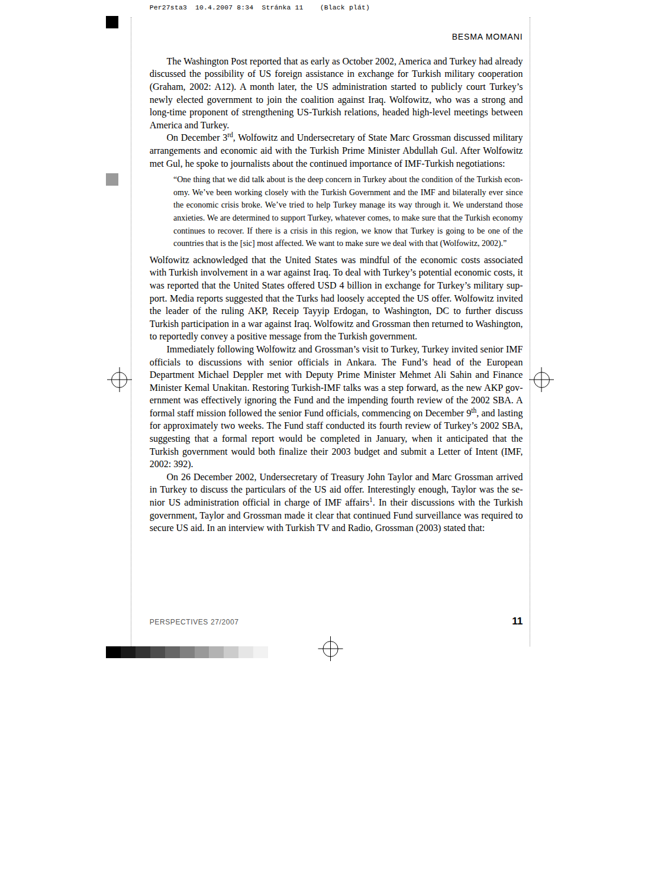Per27sta3 10.4.2007 8:34 Stránka 11 (Black plát)
BESMA MOMANI
The Washington Post reported that as early as October 2002, America and Turkey had already discussed the possibility of US foreign assistance in exchange for Turkish military cooperation (Graham, 2002: A12). A month later, the US administration started to publicly court Turkey’s newly elected government to join the coalition against Iraq. Wolfowitz, who was a strong and long-time proponent of strengthening US-Turkish relations, headed high-level meetings between America and Turkey.
On December 3rd, Wolfowitz and Undersecretary of State Marc Grossman discussed military arrangements and economic aid with the Turkish Prime Minister Abdullah Gul. After Wolfowitz met Gul, he spoke to journalists about the continued importance of IMF-Turkish negotiations:
“One thing that we did talk about is the deep concern in Turkey about the condition of the Turkish economy. We’ve been working closely with the Turkish Government and the IMF and bilaterally ever since the economic crisis broke. We’ve tried to help Turkey manage its way through it. We understand those anxieties. We are determined to support Turkey, whatever comes, to make sure that the Turkish economy continues to recover. If there is a crisis in this region, we know that Turkey is going to be one of the countries that is the [sic] most affected. We want to make sure we deal with that (Wolfowitz, 2002).”
Wolfowitz acknowledged that the United States was mindful of the economic costs associated with Turkish involvement in a war against Iraq. To deal with Turkey’s potential economic costs, it was reported that the United States offered USD 4 billion in exchange for Turkey’s military support. Media reports suggested that the Turks had loosely accepted the US offer. Wolfowitz invited the leader of the ruling AKP, Receip Tayyip Erdogan, to Washington, DC to further discuss Turkish participation in a war against Iraq. Wolfowitz and Grossman then returned to Washington, to reportedly convey a positive message from the Turkish government.
Immediately following Wolfowitz and Grossman’s visit to Turkey, Turkey invited senior IMF officials to discussions with senior officials in Ankara. The Fund’s head of the European Department Michael Deppler met with Deputy Prime Minister Mehmet Ali Sahin and Finance Minister Kemal Unakitan. Restoring Turkish-IMF talks was a step forward, as the new AKP government was effectively ignoring the Fund and the impending fourth review of the 2002 SBA. A formal staff mission followed the senior Fund officials, commencing on December 9th, and lasting for approximately two weeks. The Fund staff conducted its fourth review of Turkey’s 2002 SBA, suggesting that a formal report would be completed in January, when it anticipated that the Turkish government would both finalize their 2003 budget and submit a Letter of Intent (IMF, 2002: 392).
On 26 December 2002, Undersecretary of Treasury John Taylor and Marc Grossman arrived in Turkey to discuss the particulars of the US aid offer. Interestingly enough, Taylor was the senior US administration official in charge of IMF affairs1. In their discussions with the Turkish government, Taylor and Grossman made it clear that continued Fund surveillance was required to secure US aid. In an interview with Turkish TV and Radio, Grossman (2003) stated that:
PERSPECTIVES 27/2007
11